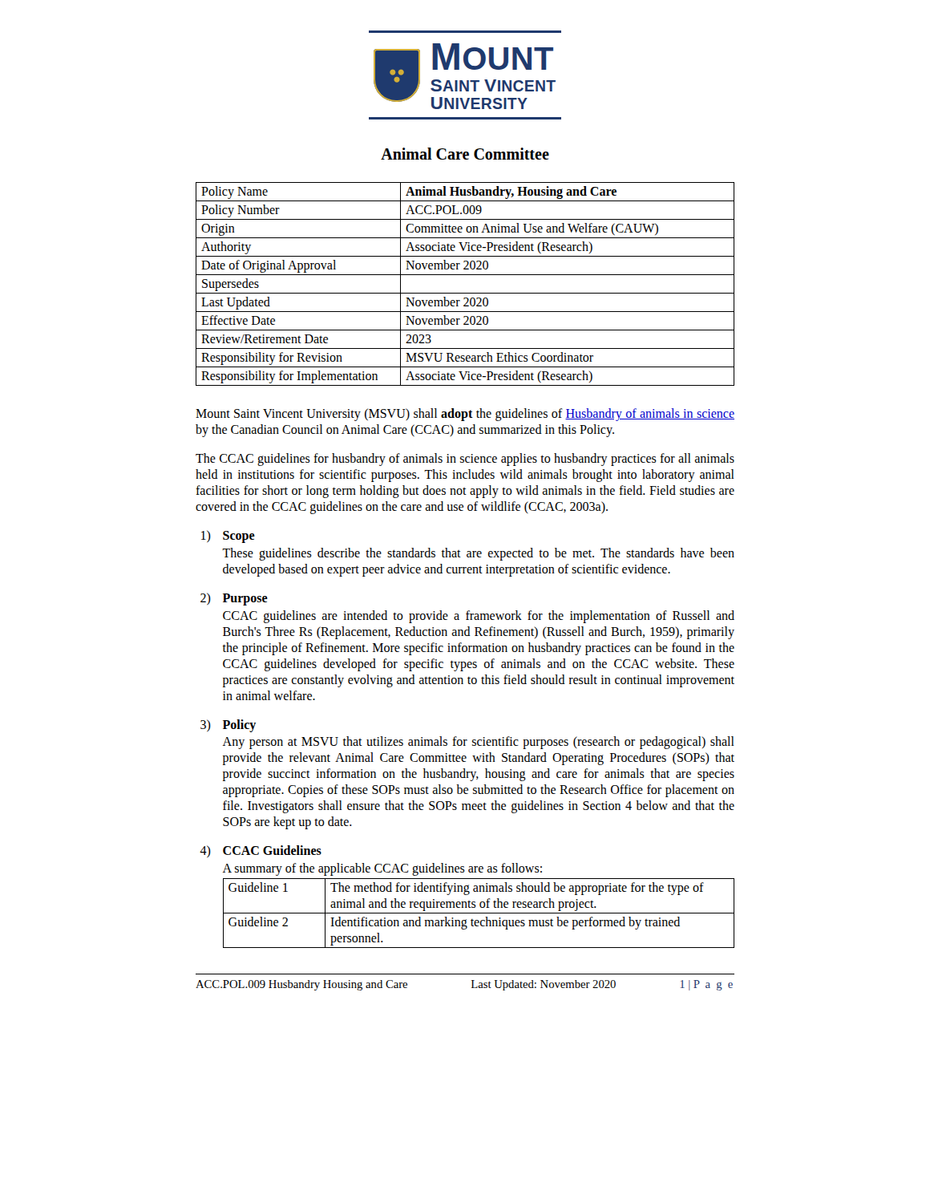| | M OUNT S AINT V INCENT U NIVERSITY |
Animal Care Committee
| Policy Name | Animal Husbandry, Housing and Care |
| Policy Number | ACC.POL.009 |
| Origin | Committee on Animal Use and Welfare (CAUW) |
| Authority | Associate Vice-President (Research) |
| Date of Original Approval | November 2020 |
| Supersedes | |
| Last Updated | November 2020 |
| Effective Date | November 2020 |
| Review/Retirement Date | 2023 |
| Responsibility for Revision | MSVU Research Ethics Coordinator |
| Responsibility for Implementation | Associate Vice-President (Research) |
Mount Saint Vincent University (MSVU) shall adopt the guidelines of Husbandry of animals in science by the Canadian Council on Animal Care (CCAC) and summarized in this Policy.
The CCAC guidelines for husbandry of animals in science applies to husbandry practices for all animals held in institutions for scientific purposes. This includes wild animals brought into laboratory animal facilities for short or long term holding but does not apply to wild animals in the field. Field studies are covered in the CCAC guidelines on the care and use of wildlife (CCAC, 2003a).
Scope
These guidelines describe the standards that are expected to be met. The standards have been developed based on expert peer advice and current interpretation of scientific evidence.
Purpose
CCAC guidelines are intended to provide a framework for the implementation of Russell and Burch's Three Rs (Replacement, Reduction and Refinement) (Russell and Burch, 1959), primarily the principle of Refinement. More specific information on husbandry practices can be found in the CCAC guidelines developed for specific types of animals and on the CCAC website. These practices are constantly evolving and attention to this field should result in continual improvement in animal welfare.
Policy
Any person at MSVU that utilizes animals for scientific purposes (research or pedagogical) shall provide the relevant Animal Care Committee with Standard Operating Procedures (SOPs) that provide succinct information on the husbandry, housing and care for animals that are species appropriate. Copies of these SOPs must also be submitted to the Research Office for placement on file. Investigators shall ensure that the SOPs meet the guidelines in Section 4 below and that the SOPs are kept up to date.
CCAC Guidelines
A summary of the applicable CCAC guidelines are as follows:
| Guideline 1 | The method for identifying animals should be appropriate for the type of animal and the requirements of the research project. |
| Guideline 2 | Identification and marking techniques must be performed by trained personnel. |
ACC.POL.009 Husbandry Housing and Care
Last Updated: November 2020
1 | P a g e